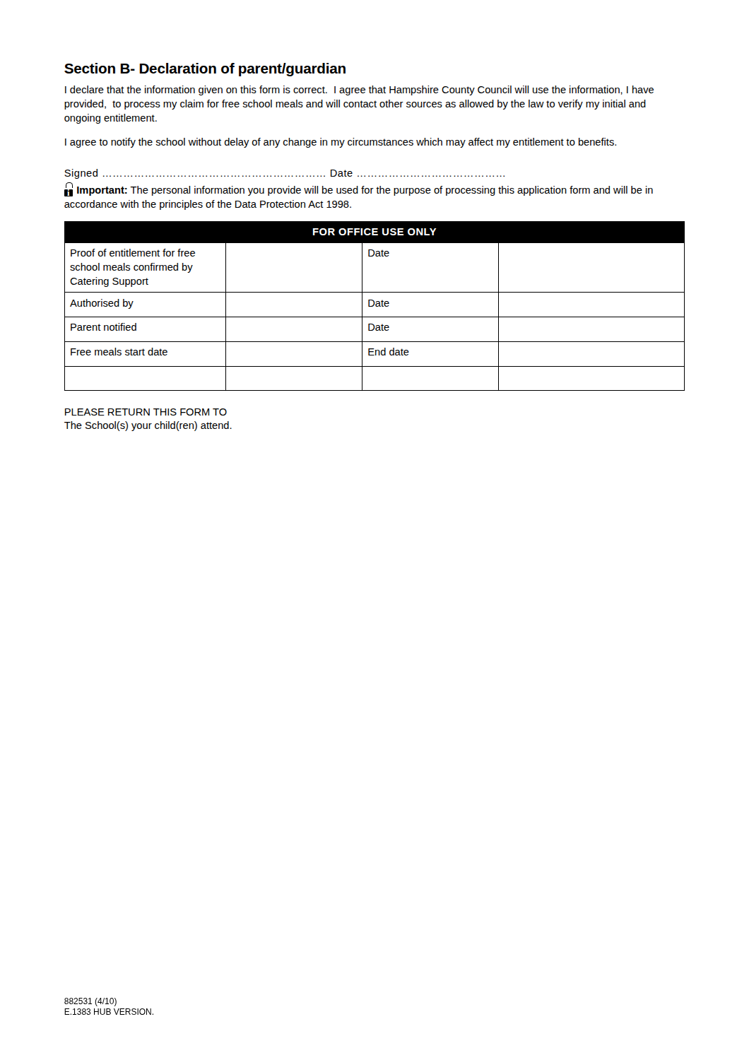Section B- Declaration of parent/guardian
I declare that the information given on this form is correct. I agree that Hampshire County Council will use the information, I have provided, to process my claim for free school meals and will contact other sources as allowed by the law to verify my initial and ongoing entitlement.
I agree to notify the school without delay of any change in my circumstances which may affect my entitlement to benefits.
Signed ……………………………………………………… Date ……………………………………
Important: The personal information you provide will be used for the purpose of processing this application form and will be in accordance with the principles of the Data Protection Act 1998.
| FOR OFFICE USE ONLY |
| --- |
| Proof of entitlement for free school meals confirmed by Catering Support | | Date | |
| Authorised by | | Date | |
| Parent notified | | Date | |
| Free meals start date | | End date | |
PLEASE RETURN THIS FORM TO
The School(s) your child(ren) attend.
882531 (4/10)
E.1383 HUB VERSION.